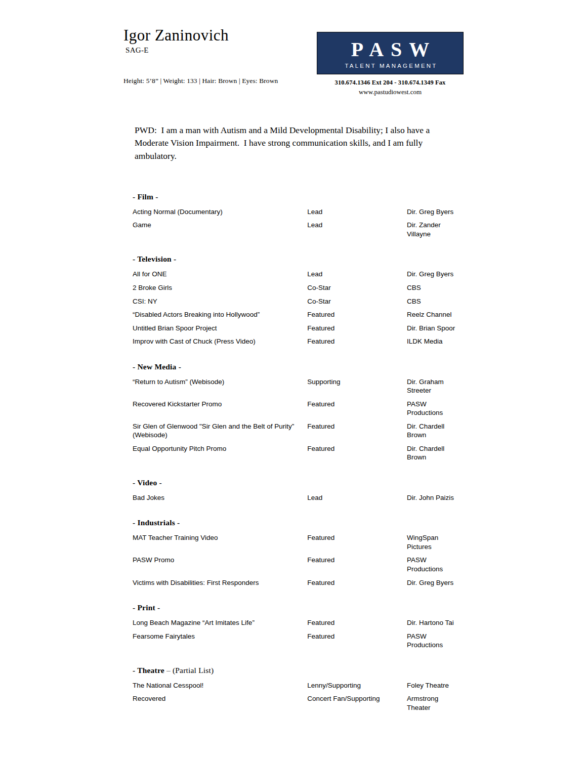Igor Zaninovich
SAG-E
Height: 5’8” | Weight: 133 | Hair: Brown | Eyes: Brown
PASW TALENT MANAGEMENT
310.674.1346 Ext 204 - 310.674.1349 Fax
www.pastudiowest.com
PWD: I am a man with Autism and a Mild Developmental Disability; I also have a Moderate Vision Impairment. I have strong communication skills, and I am fully ambulatory.
- Film -
| Acting Normal (Documentary) | Lead | Dir. Greg Byers |
| Game | Lead | Dir. Zander Villayne |
- Television -
| All for ONE | Lead | Dir. Greg Byers |
| 2 Broke Girls | Co-Star | CBS |
| CSI: NY | Co-Star | CBS |
| “Disabled Actors Breaking into Hollywood” | Featured | Reelz Channel |
| Untitled Brian Spoor Project | Featured | Dir. Brian Spoor |
| Improv with Cast of Chuck (Press Video) | Featured | ILDK Media |
- New Media -
| “Return to Autism” (Webisode) | Supporting | Dir. Graham Streeter |
| Recovered Kickstarter Promo | Featured | PASW Productions |
| Sir Glen of Glenwood "Sir Glen and the Belt of Purity” (Webisode) | Featured | Dir. Chardell Brown |
| Equal Opportunity Pitch Promo | Featured | Dir. Chardell Brown |
- Video -
| Bad Jokes | Lead | Dir. John Paizis |
- Industrials -
| MAT Teacher Training Video | Featured | WingSpan Pictures |
| PASW Promo | Featured | PASW Productions |
| Victims with Disabilities: First Responders | Featured | Dir. Greg Byers |
- Print -
| Long Beach Magazine “Art Imitates Life” | Featured | Dir. Hartono Tai |
| Fearsome Fairytales | Featured | PASW Productions |
- Theatre – (Partial List)
| The National Cesspool! | Lenny/Supporting | Foley Theatre |
| Recovered | Concert Fan/Supporting | Armstrong Theater |